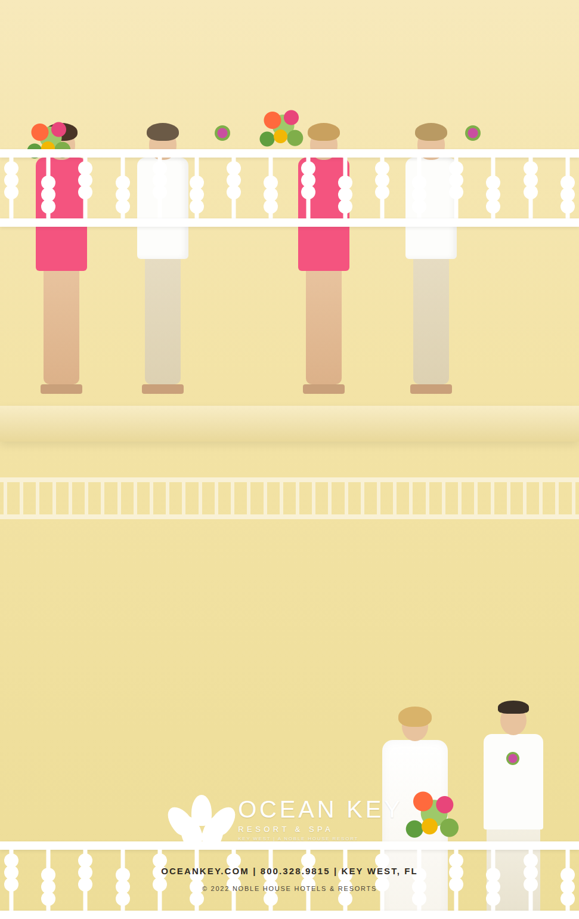OCEAN KEY
RESORT & SPA
KEY WEST | A NOBLE HOUSE RESORT
OCEANKEY.COM | 800.328.9815 | KEY WEST, FL
© 2022 NOBLE HOUSE HOTELS & RESORTS